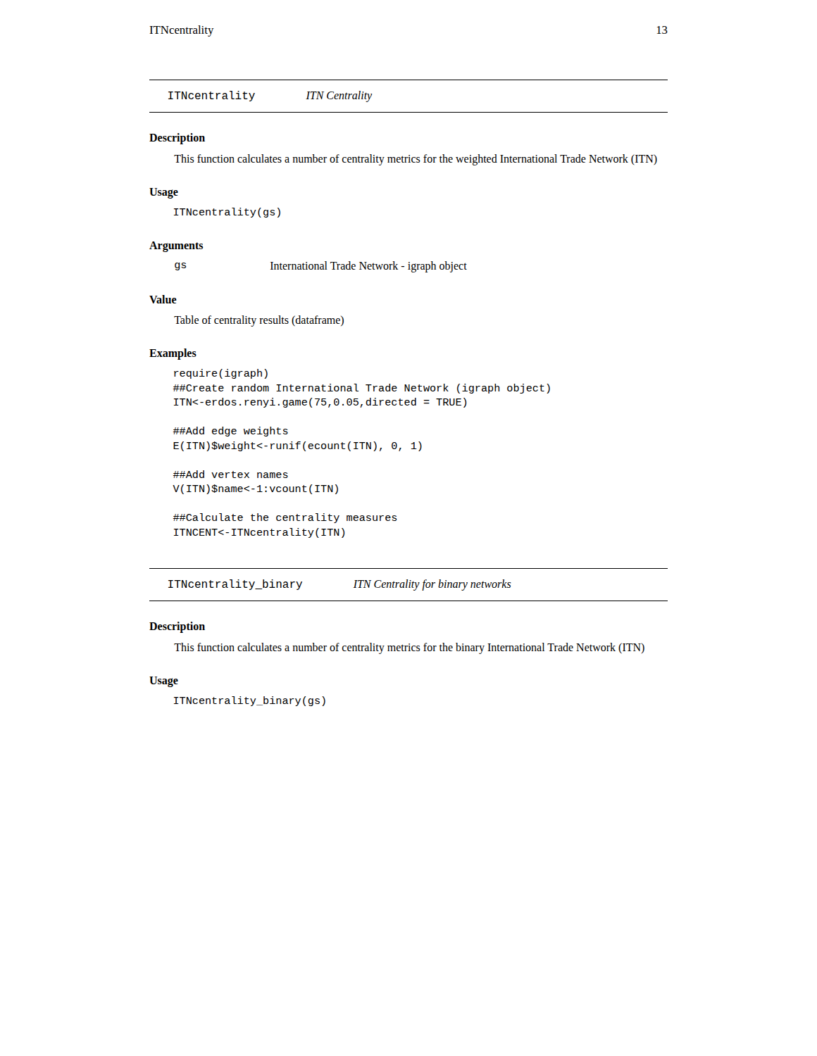ITNcentrality 13
ITNcentrality ITN Centrality
Description
This function calculates a number of centrality metrics for the weighted International Trade Network (ITN)
Usage
ITNcentrality(gs)
Arguments
gs
International Trade Network - igraph object
Value
Table of centrality results (dataframe)
Examples
require(igraph)
##Create random International Trade Network (igraph object)
ITN<-erdos.renyi.game(75,0.05,directed = TRUE)

##Add edge weights
E(ITN)$weight<-runif(ecount(ITN), 0, 1)

##Add vertex names
V(ITN)$name<-1:vcount(ITN)

##Calculate the centrality measures
ITNCENT<-ITNcentrality(ITN)
ITNcentrality_binary ITN Centrality for binary networks
Description
This function calculates a number of centrality metrics for the binary International Trade Network (ITN)
Usage
ITNcentrality_binary(gs)